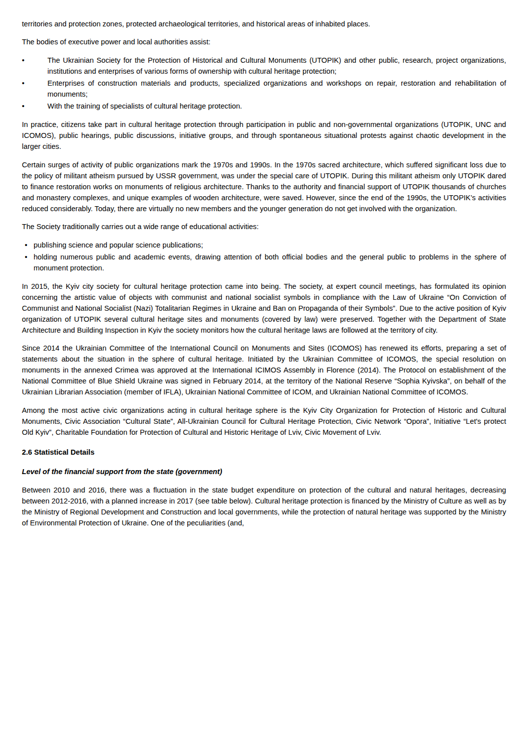territories and protection zones, protected archaeological territories, and historical areas of inhabited places.
The bodies of executive power and local authorities assist:
The Ukrainian Society for the Protection of Historical and Cultural Monuments (UTOPIK) and other public, research, project organizations, institutions and enterprises of various forms of ownership with cultural heritage protection;
Enterprises of construction materials and products, specialized organizations and workshops on repair, restoration and rehabilitation of monuments;
With the training of specialists of cultural heritage protection.
In practice, citizens take part in cultural heritage protection through participation in public and non-governmental organizations (UTOPIK, UNC and ICOMOS), public hearings, public discussions, initiative groups, and through spontaneous situational protests against chaotic development in the larger cities.
Certain surges of activity of public organizations mark the 1970s and 1990s. In the 1970s sacred architecture, which suffered significant loss due to the policy of militant atheism pursued by USSR government, was under the special care of UTOPIK. During this militant atheism only UTOPIK dared to finance restoration works on monuments of religious architecture. Thanks to the authority and financial support of UTOPIK thousands of churches and monastery complexes, and unique examples of wooden architecture, were saved. However, since the end of the 1990s, the UTOPIK’s activities reduced considerably. Today, there are virtually no new members and the younger generation do not get involved with the organization.
The Society traditionally carries out a wide range of educational activities:
publishing science and popular science publications;
holding numerous public and academic events, drawing attention of both official bodies and the general public to problems in the sphere of monument protection.
In 2015, the Kyiv city society for cultural heritage protection came into being. The society, at expert council meetings, has formulated its opinion concerning the artistic value of objects with communist and national socialist symbols in compliance with the Law of Ukraine “On Conviction of Communist and National Socialist (Nazi) Totalitarian Regimes in Ukraine and Ban on Propaganda of their Symbols”. Due to the active position of Kyiv organization of UTOPIK several cultural heritage sites and monuments (covered by law) were preserved. Together with the Department of State Architecture and Building Inspection in Kyiv the society monitors how the cultural heritage laws are followed at the territory of city.
Since 2014 the Ukrainian Committee of the International Council on Monuments and Sites (ICOMOS) has renewed its efforts, preparing a set of statements about the situation in the sphere of cultural heritage. Initiated by the Ukrainian Committee of ICOMOS, the special resolution on monuments in the annexed Crimea was approved at the International ICIMOS Assembly in Florence (2014). The Protocol on establishment of the National Committee of Blue Shield Ukraine was signed in February 2014, at the territory of the National Reserve “Sophia Kyivska”, on behalf of the Ukrainian Librarian Association (member of IFLA), Ukrainian National Committee of ICOM, and Ukrainian National Committee of ICOMOS.
Among the most active civic organizations acting in cultural heritage sphere is the Kyiv City Organization for Protection of Historic and Cultural Monuments, Civic Association “Cultural State”, All-Ukrainian Council for Cultural Heritage Protection, Civic Network “Opora”, Initiative “Let's protect Old Kyiv”, Charitable Foundation for Protection of Cultural and Historic Heritage of Lviv, Civic Movement of Lviv.
2.6 Statistical Details
Level of the financial support from the state (government)
Between 2010 and 2016, there was a fluctuation in the state budget expenditure on protection of the cultural and natural heritages, decreasing between 2012-2016, with a planned increase in 2017 (see table below). Cultural heritage protection is financed by the Ministry of Culture as well as by the Ministry of Regional Development and Construction and local governments, while the protection of natural heritage was supported by the Ministry of Environmental Protection of Ukraine. One of the peculiarities (and,